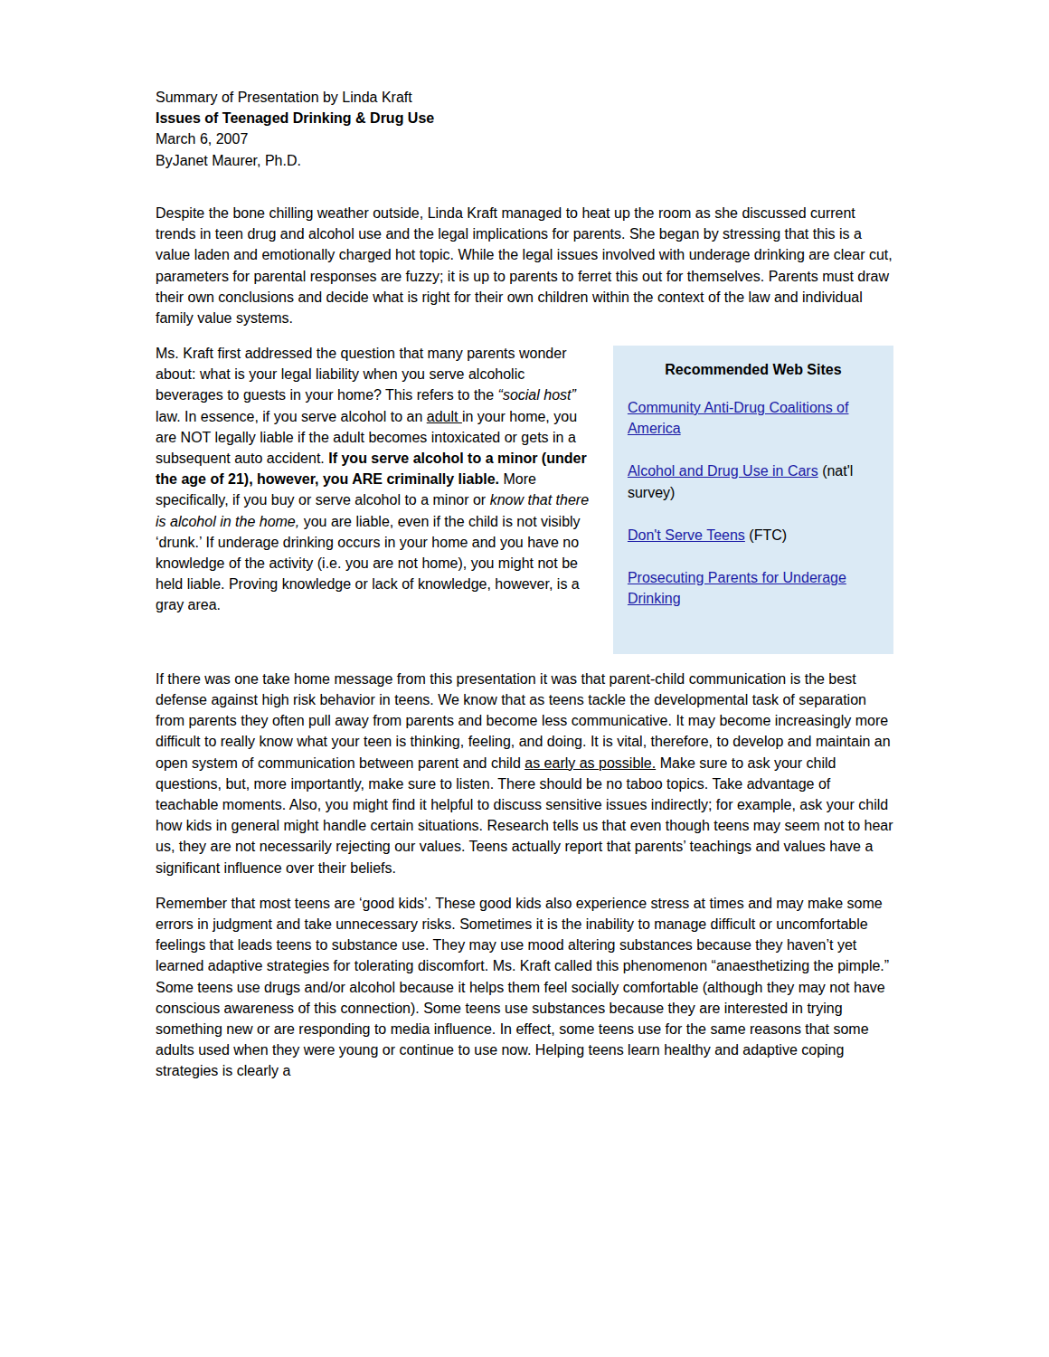Summary of Presentation by Linda Kraft
Issues of Teenaged Drinking & Drug Use
March 6, 2007
ByJanet Maurer, Ph.D.
Despite the bone chilling weather outside, Linda Kraft managed to heat up the room as she discussed current trends in teen drug and alcohol use and the legal implications for parents. She began by stressing that this is a value laden and emotionally charged hot topic. While the legal issues involved with underage drinking are clear cut, parameters for parental responses are fuzzy; it is up to parents to ferret this out for themselves. Parents must draw their own conclusions and decide what is right for their own children within the context of the law and individual family value systems.
Recommended Web Sites
Community Anti-Drug Coalitions of America
Alcohol and Drug Use in Cars (nat'l survey)
Don't Serve Teens (FTC)
Prosecuting Parents for Underage Drinking
Ms. Kraft first addressed the question that many parents wonder about: what is your legal liability when you serve alcoholic beverages to guests in your home? This refers to the “social host” law. In essence, if you serve alcohol to an adult in your home, you are NOT legally liable if the adult becomes intoxicated or gets in a subsequent auto accident. If you serve alcohol to a minor (under the age of 21), however, you ARE criminally liable. More specifically, if you buy or serve alcohol to a minor or know that there is alcohol in the home, you are liable, even if the child is not visibly ‘drunk.’ If underage drinking occurs in your home and you have no knowledge of the activity (i.e. you are not home), you might not be held liable. Proving knowledge or lack of knowledge, however, is a gray area.
If there was one take home message from this presentation it was that parent-child communication is the best defense against high risk behavior in teens. We know that as teens tackle the developmental task of separation from parents they often pull away from parents and become less communicative. It may become increasingly more difficult to really know what your teen is thinking, feeling, and doing. It is vital, therefore, to develop and maintain an open system of communication between parent and child as early as possible. Make sure to ask your child questions, but, more importantly, make sure to listen. There should be no taboo topics. Take advantage of teachable moments. Also, you might find it helpful to discuss sensitive issues indirectly; for example, ask your child how kids in general might handle certain situations. Research tells us that even though teens may seem not to hear us, they are not necessarily rejecting our values. Teens actually report that parents’ teachings and values have a significant influence over their beliefs.
Remember that most teens are ‘good kids’. These good kids also experience stress at times and may make some errors in judgment and take unnecessary risks. Sometimes it is the inability to manage difficult or uncomfortable feelings that leads teens to substance use. They may use mood altering substances because they haven’t yet learned adaptive strategies for tolerating discomfort. Ms. Kraft called this phenomenon “anaesthetizing the pimple.” Some teens use drugs and/or alcohol because it helps them feel socially comfortable (although they may not have conscious awareness of this connection). Some teens use substances because they are interested in trying something new or are responding to media influence. In effect, some teens use for the same reasons that some adults used when they were young or continue to use now. Helping teens learn healthy and adaptive coping strategies is clearly a